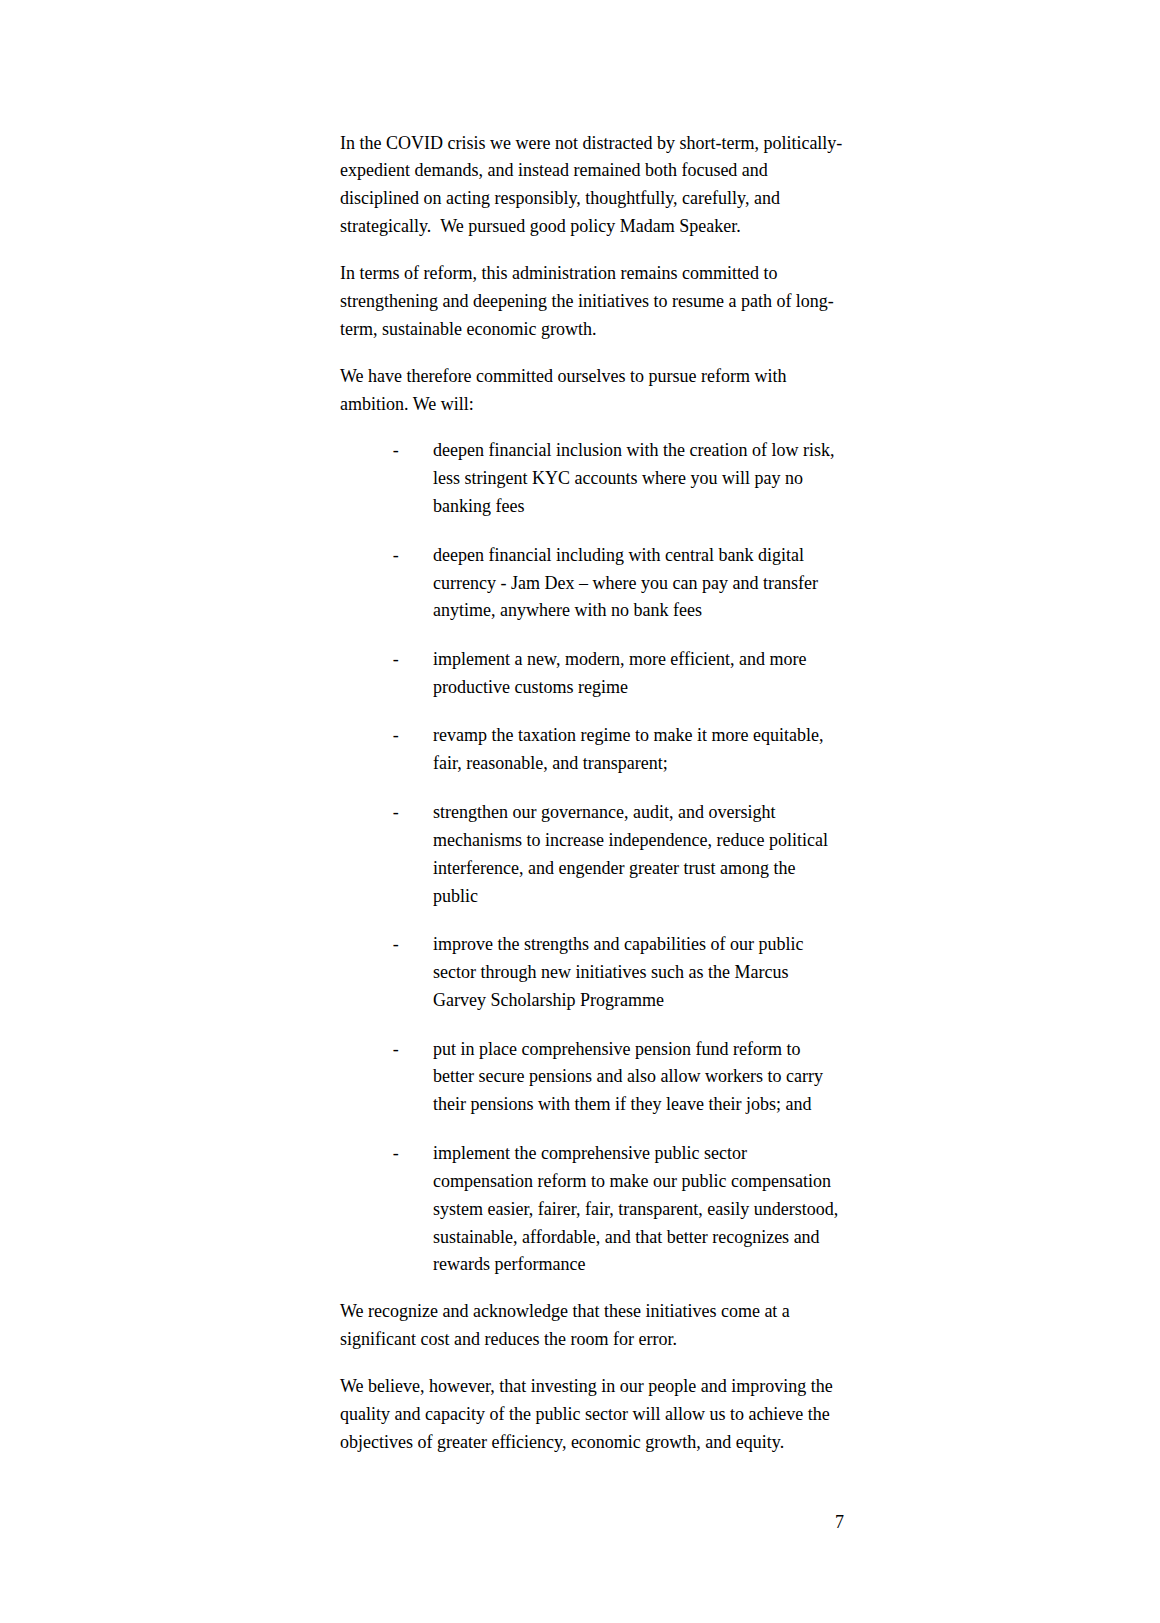In the COVID crisis we were not distracted by short-term, politically-expedient demands, and instead remained both focused and disciplined on acting responsibly, thoughtfully, carefully, and strategically. We pursued good policy Madam Speaker.
In terms of reform, this administration remains committed to strengthening and deepening the initiatives to resume a path of long-term, sustainable economic growth.
We have therefore committed ourselves to pursue reform with ambition. We will:
deepen financial inclusion with the creation of low risk, less stringent KYC accounts where you will pay no banking fees
deepen financial including with central bank digital currency - Jam Dex – where you can pay and transfer anytime, anywhere with no bank fees
implement a new, modern, more efficient, and more productive customs regime
revamp the taxation regime to make it more equitable, fair, reasonable, and transparent;
strengthen our governance, audit, and oversight mechanisms to increase independence, reduce political interference, and engender greater trust among the public
improve the strengths and capabilities of our public sector through new initiatives such as the Marcus Garvey Scholarship Programme
put in place comprehensive pension fund reform to better secure pensions and also allow workers to carry their pensions with them if they leave their jobs; and
implement the comprehensive public sector compensation reform to make our public compensation system easier, fairer, fair, transparent, easily understood, sustainable, affordable, and that better recognizes and rewards performance
We recognize and acknowledge that these initiatives come at a significant cost and reduces the room for error.
We believe, however, that investing in our people and improving the quality and capacity of the public sector will allow us to achieve the objectives of greater efficiency, economic growth, and equity.
7